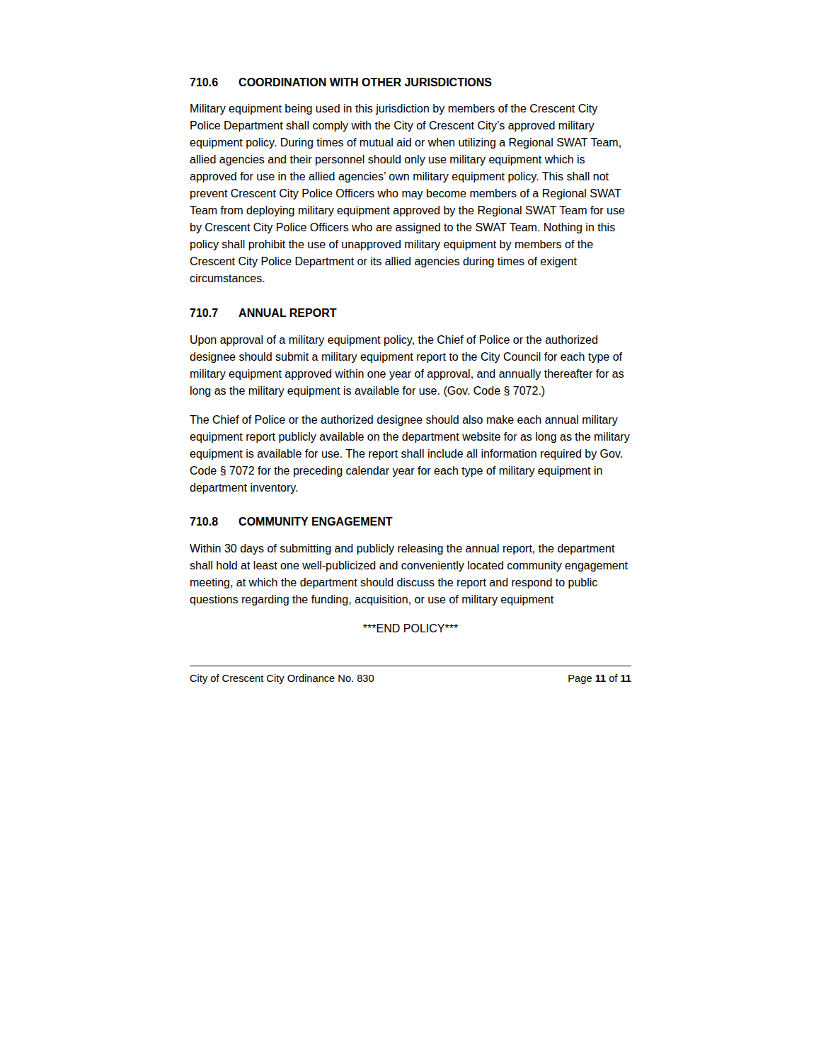710.6 COORDINATION WITH OTHER JURISDICTIONS
Military equipment being used in this jurisdiction by members of the Crescent City Police Department shall comply with the City of Crescent City’s approved military equipment policy. During times of mutual aid or when utilizing a Regional SWAT Team, allied agencies and their personnel should only use military equipment which is approved for use in the allied agencies’ own military equipment policy. This shall not prevent Crescent City Police Officers who may become members of a Regional SWAT Team from deploying military equipment approved by the Regional SWAT Team for use by Crescent City Police Officers who are assigned to the SWAT Team. Nothing in this policy shall prohibit the use of unapproved military equipment by members of the Crescent City Police Department or its allied agencies during times of exigent circumstances.
710.7 ANNUAL REPORT
Upon approval of a military equipment policy, the Chief of Police or the authorized designee should submit a military equipment report to the City Council for each type of military equipment approved within one year of approval, and annually thereafter for as long as the military equipment is available for use. (Gov. Code § 7072.)
The Chief of Police or the authorized designee should also make each annual military equipment report publicly available on the department website for as long as the military equipment is available for use. The report shall include all information required by Gov. Code § 7072 for the preceding calendar year for each type of military equipment in department inventory.
710.8 COMMUNITY ENGAGEMENT
Within 30 days of submitting and publicly releasing the annual report, the department shall hold at least one well-publicized and conveniently located community engagement meeting, at which the department should discuss the report and respond to public questions regarding the funding, acquisition, or use of military equipment
***END POLICY***
City of Crescent City Ordinance No. 830
Page 11 of 11